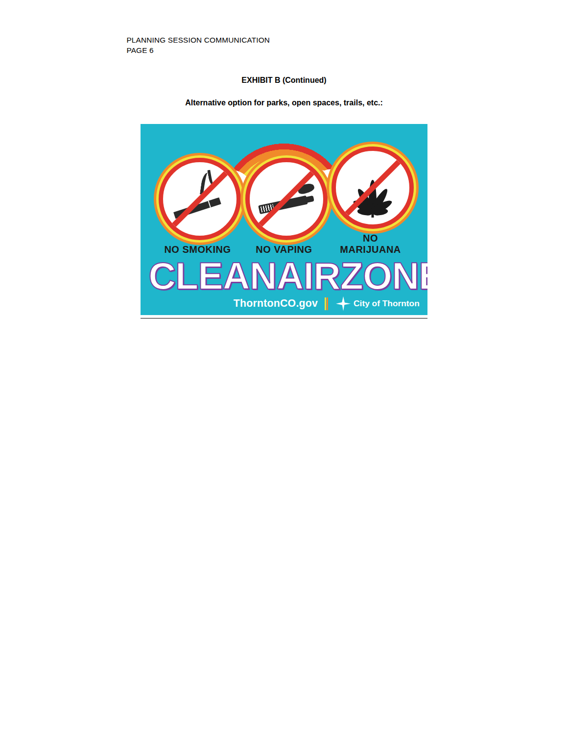PLANNING SESSION COMMUNICATION
PAGE 6
EXHIBIT B (Continued)
Alternative option for parks, open spaces, trails, etc.:
NO SMOKING
NO VAPING
NO MARIJUANA
CLEAN AIR ZONE
ThorntonCO.gov
City of Thornton